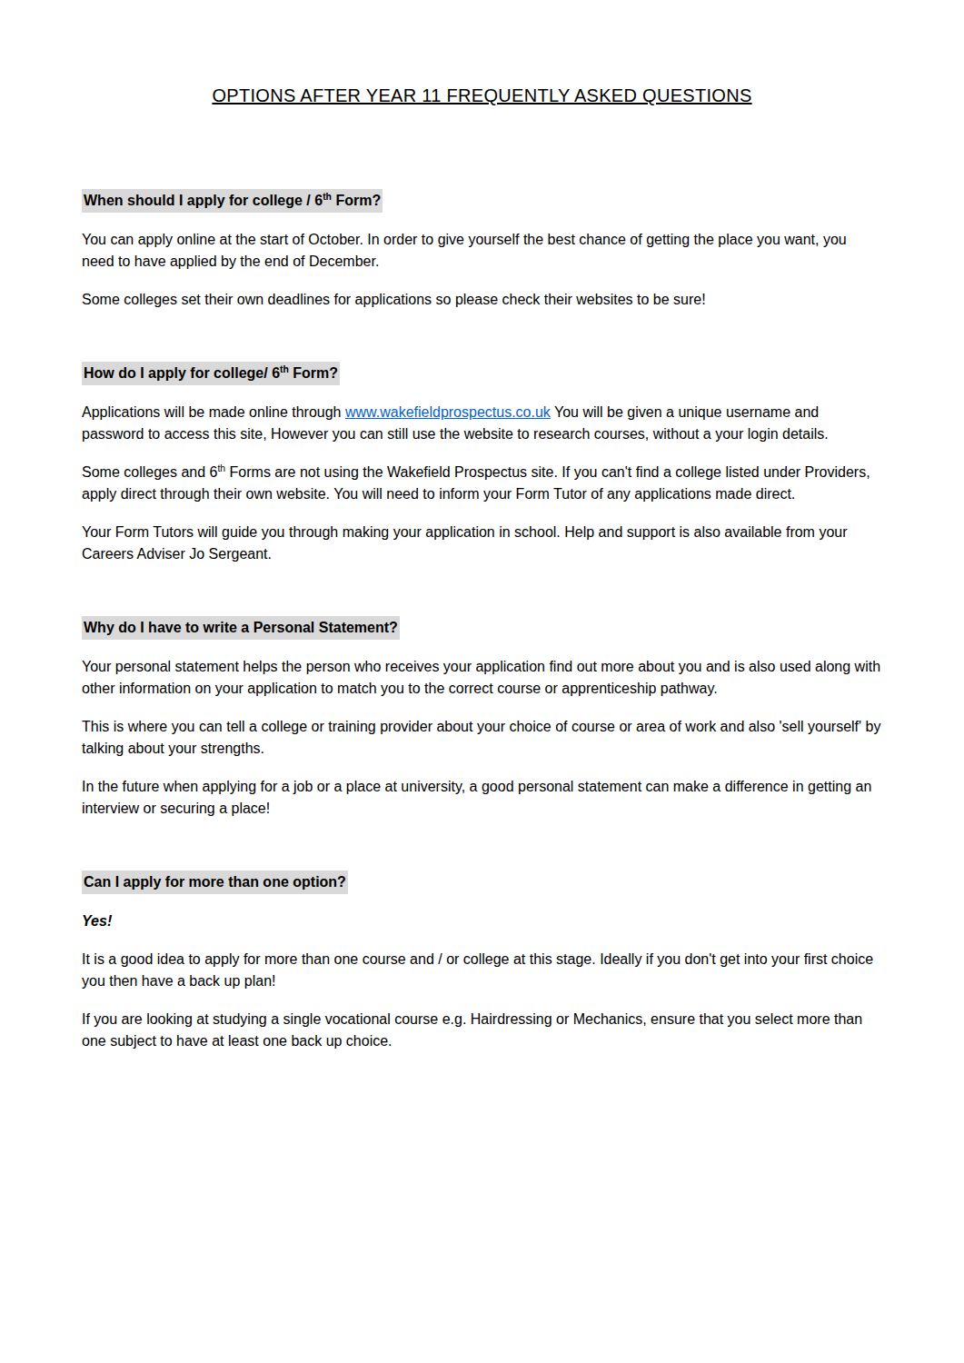OPTIONS AFTER YEAR 11 FREQUENTLY ASKED QUESTIONS
When should I apply for college / 6th Form?
You can apply online at the start of October. In order to give yourself the best chance of getting the place you want, you need to have applied by the end of December.
Some colleges set their own deadlines for applications so please check their websites to be sure!
How do I apply for college/ 6th Form?
Applications will be made online through www.wakefieldprospectus.co.uk You will be given a unique username and password to access this site, However you can still use the website to research courses, without a your login details.
Some colleges and 6th Forms are not using the Wakefield Prospectus site. If you can't find a college listed under Providers, apply direct through their own website. You will need to inform your Form Tutor of any applications made direct.
Your Form Tutors will guide you through making your application in school. Help and support is also available from your Careers Adviser Jo Sergeant.
Why do I have to write a Personal Statement?
Your personal statement helps the person who receives your application find out more about you and is also used along with other information on your application to match you to the correct course or apprenticeship pathway.
This is where you can tell a college or training provider about your choice of course or area of work and also 'sell yourself' by talking about your strengths.
In the future when applying for a job or a place at university, a good personal statement can make a difference in getting an interview or securing a place!
Can I apply for more than one option?
Yes!
It is a good idea to apply for more than one course and / or college at this stage. Ideally if you don't get into your first choice you then have a back up plan!
If you are looking at studying a single vocational course e.g. Hairdressing or Mechanics, ensure that you select more than one subject to have at least one back up choice.